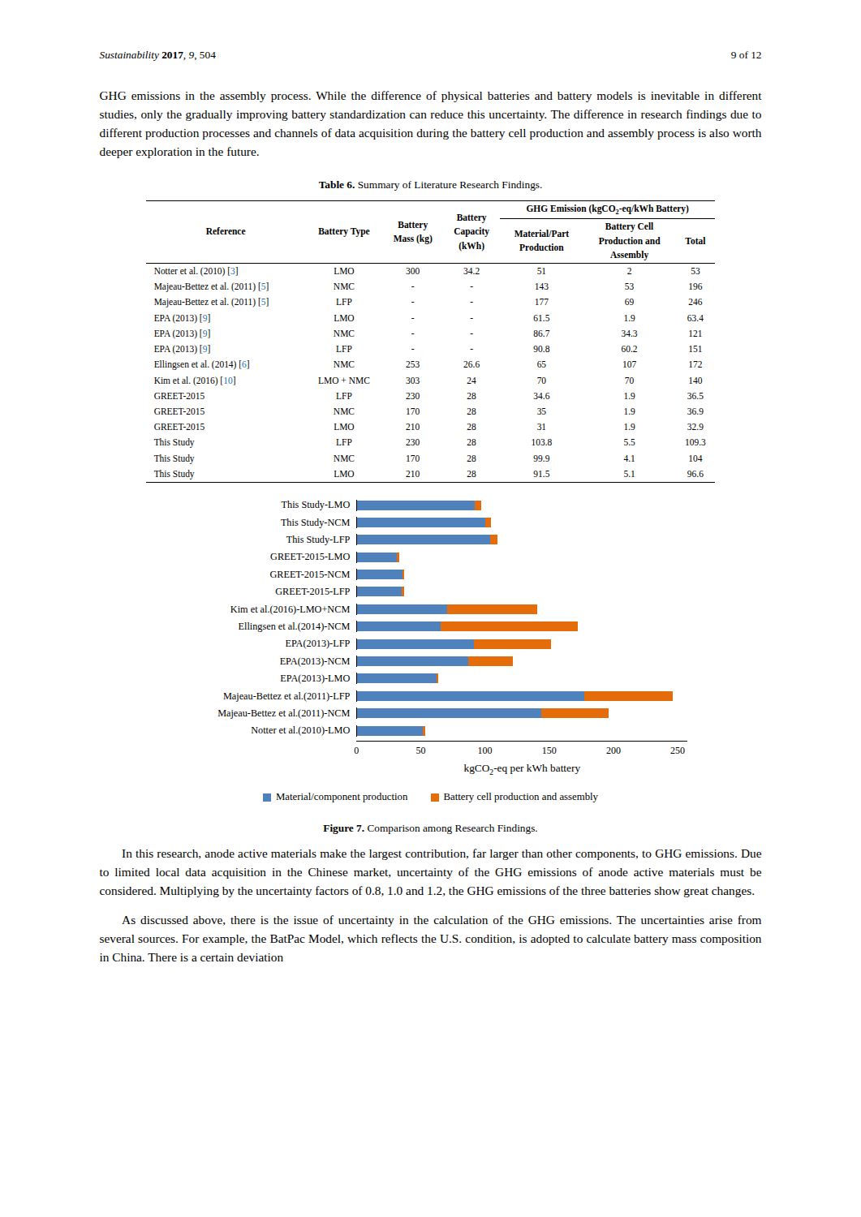Sustainability 2017, 9, 504
9 of 12
GHG emissions in the assembly process. While the difference of physical batteries and battery models is inevitable in different studies, only the gradually improving battery standardization can reduce this uncertainty. The difference in research findings due to different production processes and channels of data acquisition during the battery cell production and assembly process is also worth deeper exploration in the future.
Table 6. Summary of Literature Research Findings.
| Reference | Battery Type | Battery Mass (kg) | Battery Capacity (kWh) | GHG Emission (kgCO 2 -eq/kWh Battery) |
| --- | --- | --- | --- | --- |
| Material/Part Production | Battery Cell Production and Assembly | Total |
| Notter et al. (2010) [ 3 ] | LMO | 300 | 34.2 | 51 | 2 | 53 |
| Majeau-Bettez et al. (2011) [ 5 ] | NMC | - | - | 143 | 53 | 196 |
| Majeau-Bettez et al. (2011) [ 5 ] | LFP | - | - | 177 | 69 | 246 |
| EPA (2013) [ 9 ] | LMO | - | - | 61.5 | 1.9 | 63.4 |
| EPA (2013) [ 9 ] | NMC | - | - | 86.7 | 34.3 | 121 |
| EPA (2013) [ 9 ] | LFP | - | - | 90.8 | 60.2 | 151 |
| Ellingsen et al. (2014) [ 6 ] | NMC | 253 | 26.6 | 65 | 107 | 172 |
| Kim et al. (2016) [ 10 ] | LMO + NMC | 303 | 24 | 70 | 70 | 140 |
| GREET-2015 | LFP | 230 | 28 | 34.6 | 1.9 | 36.5 |
| GREET-2015 | NMC | 170 | 28 | 35 | 1.9 | 36.9 |
| GREET-2015 | LMO | 210 | 28 | 31 | 1.9 | 32.9 |
| This Study | LFP | 230 | 28 | 103.8 | 5.5 | 109.3 |
| This Study | NMC | 170 | 28 | 99.9 | 4.1 | 104 |
| This Study | LMO | 210 | 28 | 91.5 | 5.1 | 96.6 |
This Study-LMO
This Study-NCM
This Study-LFP
GREET-2015-LMO
GREET-2015-NCM
GREET-2015-LFP
Kim et al.(2016)-LMO+NCM
Ellingsen et al.(2014)-NCM
EPA(2013)-LFP
EPA(2013)-NCM
EPA(2013)-LMO
Majeau-Bettez et al.(2011)-LFP
Majeau-Bettez et al.(2011)-NCM
Notter et al.(2010)-LMO
0 50 100 150 200 250
kgCO2-eq per kWh battery
Material/component production
Battery cell production and assembly
Figure 7. Comparison among Research Findings.
In this research, anode active materials make the largest contribution, far larger than other components, to GHG emissions. Due to limited local data acquisition in the Chinese market, uncertainty of the GHG emissions of anode active materials must be considered. Multiplying by the uncertainty factors of 0.8, 1.0 and 1.2, the GHG emissions of the three batteries show great changes.
As discussed above, there is the issue of uncertainty in the calculation of the GHG emissions. The uncertainties arise from several sources. For example, the BatPac Model, which reflects the U.S. condition, is adopted to calculate battery mass composition in China. There is a certain deviation